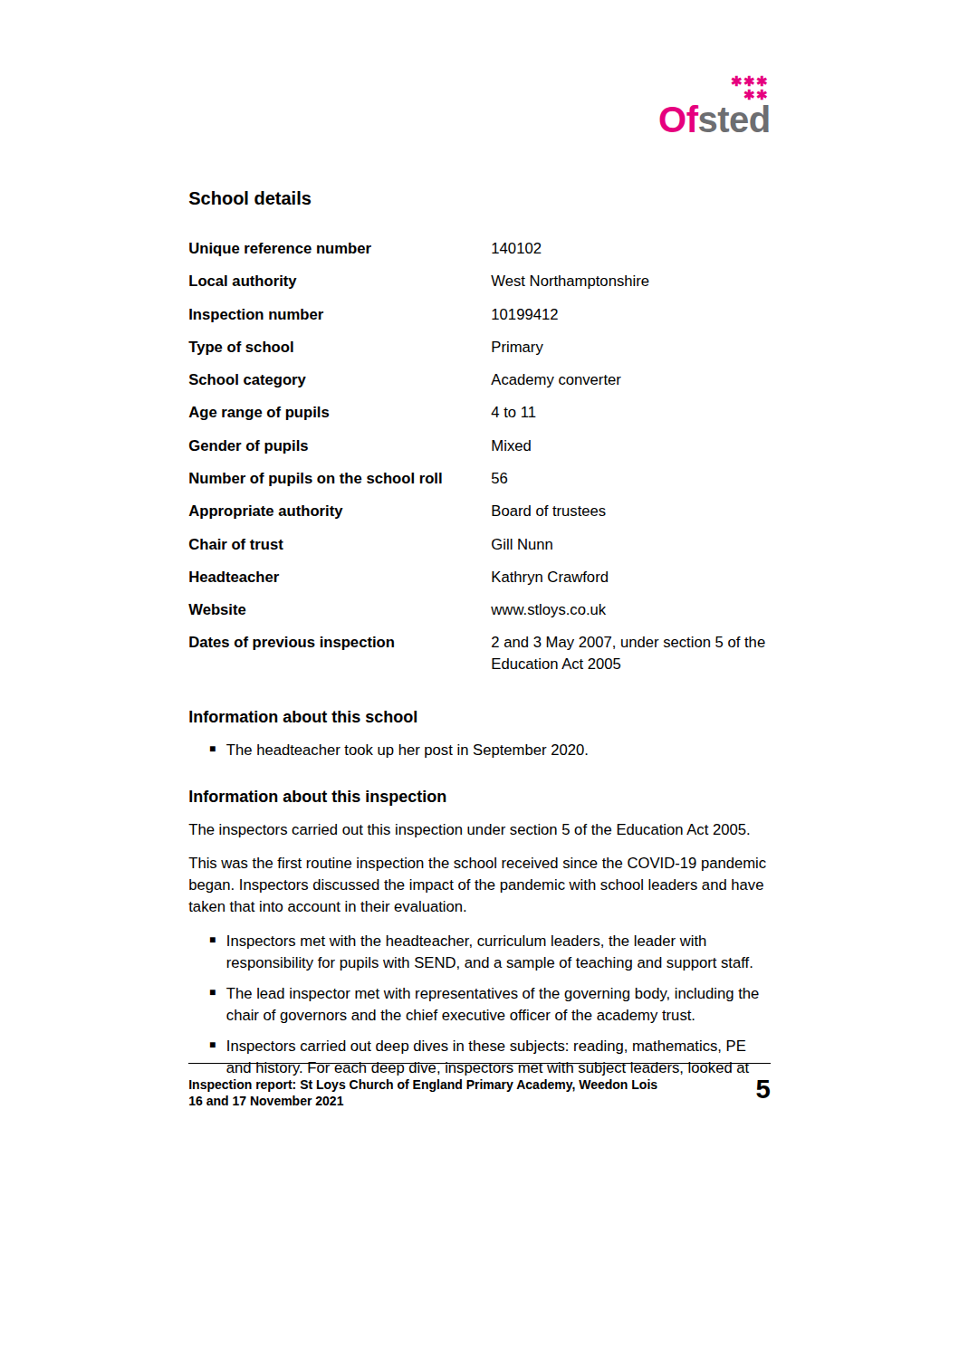✱✱✱
✱✱
Ofsted
School details
| Unique reference number | 140102 |
| Local authority | West Northamptonshire |
| Inspection number | 10199412 |
| Type of school | Primary |
| School category | Academy converter |
| Age range of pupils | 4 to 11 |
| Gender of pupils | Mixed |
| Number of pupils on the school roll | 56 |
| Appropriate authority | Board of trustees |
| Chair of trust | Gill Nunn |
| Headteacher | Kathryn Crawford |
| Website | www.stloys.co.uk |
| Dates of previous inspection | 2 and 3 May 2007, under section 5 of the Education Act 2005 |
Information about this school
The headteacher took up her post in September 2020.
Information about this inspection
The inspectors carried out this inspection under section 5 of the Education Act 2005.
This was the first routine inspection the school received since the COVID-19 pandemic began. Inspectors discussed the impact of the pandemic with school leaders and have taken that into account in their evaluation.
Inspectors met with the headteacher, curriculum leaders, the leader with responsibility for pupils with SEND, and a sample of teaching and support staff.
The lead inspector met with representatives of the governing body, including the chair of governors and the chief executive officer of the academy trust.
Inspectors carried out deep dives in these subjects: reading, mathematics, PE and history. For each deep dive, inspectors met with subject leaders, looked at
Inspection report: St Loys Church of England Primary Academy, Weedon Lois
16 and 17 November 2021
5